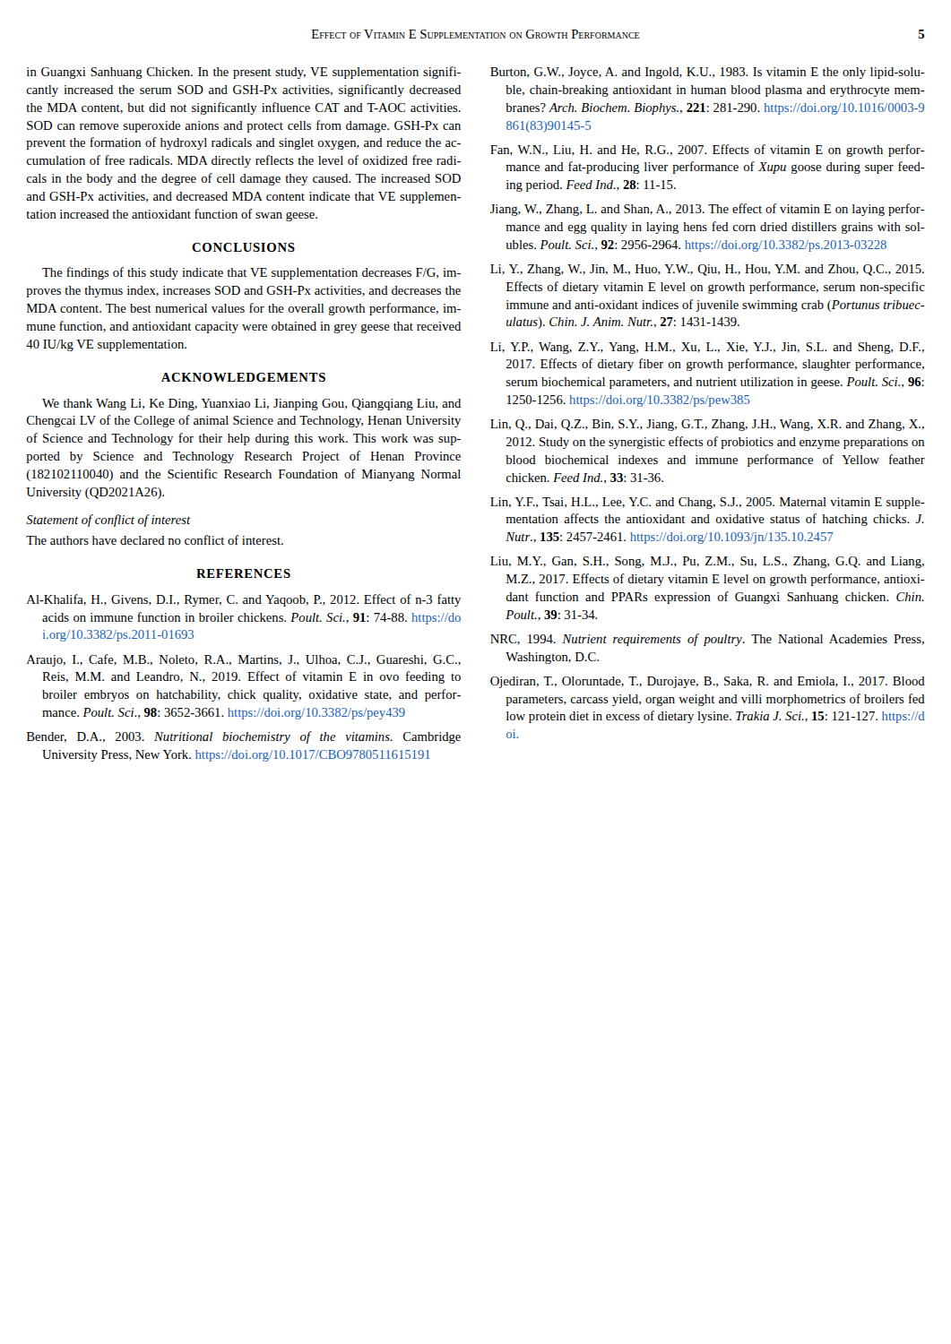Effect of Vitamin E Supplementation on Growth Performance 5
in Guangxi Sanhuang Chicken. In the present study, VE supplementation significantly increased the serum SOD and GSH-Px activities, significantly decreased the MDA content, but did not significantly influence CAT and T-AOC activities. SOD can remove superoxide anions and protect cells from damage. GSH-Px can prevent the formation of hydroxyl radicals and singlet oxygen, and reduce the accumulation of free radicals. MDA directly reflects the level of oxidized free radicals in the body and the degree of cell damage they caused. The increased SOD and GSH-Px activities, and decreased MDA content indicate that VE supplementation increased the antioxidant function of swan geese.
CONCLUSIONS
The findings of this study indicate that VE supplementation decreases F/G, improves the thymus index, increases SOD and GSH-Px activities, and decreases the MDA content. The best numerical values for the overall growth performance, immune function, and antioxidant capacity were obtained in grey geese that received 40 IU/kg VE supplementation.
ACKNOWLEDGEMENTS
We thank Wang Li, Ke Ding, Yuanxiao Li, Jianping Gou, Qiangqiang Liu, and Chengcai LV of the College of animal Science and Technology, Henan University of Science and Technology for their help during this work. This work was supported by Science and Technology Research Project of Henan Province (182102110040) and the Scientific Research Foundation of Mianyang Normal University (QD2021A26).
Statement of conflict of interest
The authors have declared no conflict of interest.
REFERENCES
Al-Khalifa, H., Givens, D.I., Rymer, C. and Yaqoob, P., 2012. Effect of n-3 fatty acids on immune function in broiler chickens. Poult. Sci., 91: 74-88. https://doi.org/10.3382/ps.2011-01693
Araujo, I., Cafe, M.B., Noleto, R.A., Martins, J., Ulhoa, C.J., Guareshi, G.C., Reis, M.M. and Leandro, N., 2019. Effect of vitamin E in ovo feeding to broiler embryos on hatchability, chick quality, oxidative state, and performance. Poult. Sci., 98: 3652-3661. https://doi.org/10.3382/ps/pey439
Bender, D.A., 2003. Nutritional biochemistry of the vitamins. Cambridge University Press, New York. https://doi.org/10.1017/CBO9780511615191
Burton, G.W., Joyce, A. and Ingold, K.U., 1983. Is vitamin E the only lipid-soluble, chain-breaking antioxidant in human blood plasma and erythrocyte membranes? Arch. Biochem. Biophys., 221: 281-290. https://doi.org/10.1016/0003-9861(83)90145-5
Fan, W.N., Liu, H. and He, R.G., 2007. Effects of vitamin E on growth performance and fat-producing liver performance of Xupu goose during super feeding period. Feed Ind., 28: 11-15.
Jiang, W., Zhang, L. and Shan, A., 2013. The effect of vitamin E on laying performance and egg quality in laying hens fed corn dried distillers grains with solubles. Poult. Sci., 92: 2956-2964. https://doi.org/10.3382/ps.2013-03228
Li, Y., Zhang, W., Jin, M., Huo, Y.W., Qiu, H., Hou, Y.M. and Zhou, Q.C., 2015. Effects of dietary vitamin E level on growth performance, serum non-specific immune and anti-oxidant indices of juvenile swimming crab (Portunus tribueculatus). Chin. J. Anim. Nutr., 27: 1431-1439.
Li, Y.P., Wang, Z.Y., Yang, H.M., Xu, L., Xie, Y.J., Jin, S.L. and Sheng, D.F., 2017. Effects of dietary fiber on growth performance, slaughter performance, serum biochemical parameters, and nutrient utilization in geese. Poult. Sci., 96: 1250-1256. https://doi.org/10.3382/ps/pew385
Lin, Q., Dai, Q.Z., Bin, S.Y., Jiang, G.T., Zhang, J.H., Wang, X.R. and Zhang, X., 2012. Study on the synergistic effects of probiotics and enzyme preparations on blood biochemical indexes and immune performance of Yellow feather chicken. Feed Ind., 33: 31-36.
Lin, Y.F., Tsai, H.L., Lee, Y.C. and Chang, S.J., 2005. Maternal vitamin E supplementation affects the antioxidant and oxidative status of hatching chicks. J. Nutr., 135: 2457-2461. https://doi.org/10.1093/jn/135.10.2457
Liu, M.Y., Gan, S.H., Song, M.J., Pu, Z.M., Su, L.S., Zhang, G.Q. and Liang, M.Z., 2017. Effects of dietary vitamin E level on growth performance, antioxidant function and PPARs expression of Guangxi Sanhuang chicken. Chin. Poult., 39: 31-34.
NRC, 1994. Nutrient requirements of poultry. The National Academies Press, Washington, D.C.
Ojediran, T., Oloruntade, T., Durojaye, B., Saka, R. and Emiola, I., 2017. Blood parameters, carcass yield, organ weight and villi morphometrics of broilers fed low protein diet in excess of dietary lysine. Trakia J. Sci., 15: 121-127. https://doi.